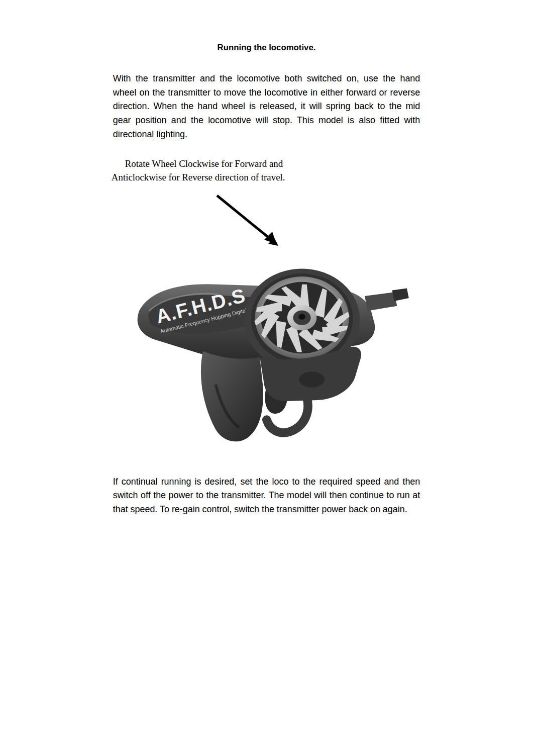Running the locomotive.
With the transmitter and the locomotive both switched on, use the hand wheel on the transmitter to move the locomotive in either forward or reverse direction. When the hand wheel is released, it will spring back to the mid gear position and the locomotive will stop. This model is also fitted with directional lighting.
Rotate Wheel Clockwise for Forward and Anticlockwise for Reverse direction of travel.
A.F.H.D.S Automatic Frequency Hopping Digital System
If continual running is desired, set the loco to the required speed and then switch off the power to the transmitter. The model will then continue to run at that speed. To re-gain control, switch the transmitter power back on again.